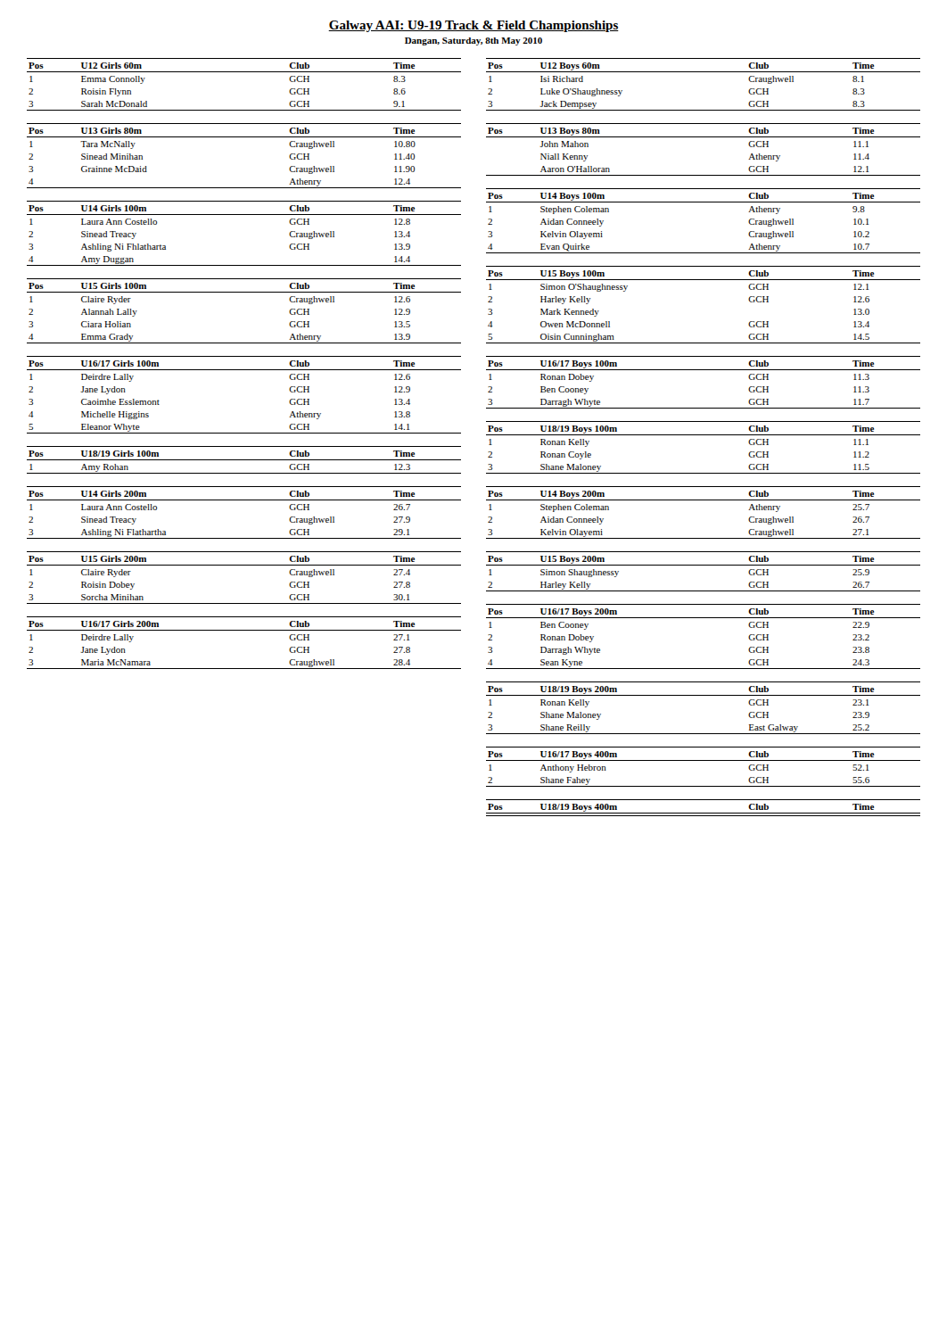Galway AAI: U9-19 Track & Field Championships
Dangan, Saturday, 8th May 2010
| Pos | U12 Girls 60m | Club | Time |
| --- | --- | --- | --- |
| 1 | Emma Connolly | GCH | 8.3 |
| 2 | Roisin Flynn | GCH | 8.6 |
| 3 | Sarah McDonald | GCH | 9.1 |
| Pos | U13 Girls 80m | Club | Time |
| --- | --- | --- | --- |
| 1 | Tara McNally | Craughwell | 10.80 |
| 2 | Sinead Minihan | GCH | 11.40 |
| 3 | Grainne McDaid | Craughwell | 11.90 |
| 4 | | Athenry | 12.4 |
| Pos | U14 Girls 100m | Club | Time |
| --- | --- | --- | --- |
| 1 | Laura Ann Costello | GCH | 12.8 |
| 2 | Sinead Treacy | Craughwell | 13.4 |
| 3 | Ashling Ni Fhlatharta | GCH | 13.9 |
| 4 | Amy Duggan | | 14.4 |
| Pos | U15 Girls 100m | Club | Time |
| --- | --- | --- | --- |
| 1 | Claire Ryder | Craughwell | 12.6 |
| 2 | Alannah Lally | GCH | 12.9 |
| 3 | Ciara Holian | GCH | 13.5 |
| 4 | Emma Grady | Athenry | 13.9 |
| Pos | U16/17 Girls 100m | Club | Time |
| --- | --- | --- | --- |
| 1 | Deirdre Lally | GCH | 12.6 |
| 2 | Jane Lydon | GCH | 12.9 |
| 3 | Caoimhe Esslemont | GCH | 13.4 |
| 4 | Michelle Higgins | Athenry | 13.8 |
| 5 | Eleanor Whyte | GCH | 14.1 |
| Pos | U18/19 Girls 100m | Club | Time |
| --- | --- | --- | --- |
| 1 | Amy Rohan | GCH | 12.3 |
| Pos | U14 Girls 200m | Club | Time |
| --- | --- | --- | --- |
| 1 | Laura Ann Costello | GCH | 26.7 |
| 2 | Sinead Treacy | Craughwell | 27.9 |
| 3 | Ashling Ni Flathartha | GCH | 29.1 |
| Pos | U15 Girls 200m | Club | Time |
| --- | --- | --- | --- |
| 1 | Claire Ryder | Craughwell | 27.4 |
| 2 | Roisin Dobey | GCH | 27.8 |
| 3 | Sorcha Minihan | GCH | 30.1 |
| Pos | U16/17 Girls 200m | Club | Time |
| --- | --- | --- | --- |
| 1 | Deirdre Lally | GCH | 27.1 |
| 2 | Jane Lydon | GCH | 27.8 |
| 3 | Maria McNamara | Craughwell | 28.4 |
| Pos | U12 Boys 60m | Club | Time |
| --- | --- | --- | --- |
| 1 | Isi Richard | Craughwell | 8.1 |
| 2 | Luke O'Shaughnessy | GCH | 8.3 |
| 3 | Jack Dempsey | GCH | 8.3 |
| Pos | U13 Boys 80m | Club | Time |
| --- | --- | --- | --- |
| | John Mahon | GCH | 11.1 |
| | Niall Kenny | Athenry | 11.4 |
| | Aaron O'Halloran | GCH | 12.1 |
| Pos | U14 Boys 100m | Club | Time |
| --- | --- | --- | --- |
| 1 | Stephen Coleman | Athenry | 9.8 |
| 2 | Aidan Conneely | Craughwell | 10.1 |
| 3 | Kelvin Olayemi | Craughwell | 10.2 |
| 4 | Evan Quirke | Athenry | 10.7 |
| Pos | U15 Boys 100m | Club | Time |
| --- | --- | --- | --- |
| 1 | Simon O'Shaughnessy | GCH | 12.1 |
| 2 | Harley Kelly | GCH | 12.6 |
| 3 | Mark Kennedy | | 13.0 |
| 4 | Owen McDonnell | GCH | 13.4 |
| 5 | Oisin Cunningham | GCH | 14.5 |
| Pos | U16/17 Boys 100m | Club | Time |
| --- | --- | --- | --- |
| 1 | Ronan Dobey | GCH | 11.3 |
| 2 | Ben Cooney | GCH | 11.3 |
| 3 | Darragh Whyte | GCH | 11.7 |
| Pos | U18/19 Boys 100m | Club | Time |
| --- | --- | --- | --- |
| 1 | Ronan Kelly | GCH | 11.1 |
| 2 | Ronan Coyle | GCH | 11.2 |
| 3 | Shane Maloney | GCH | 11.5 |
| Pos | U14 Boys 200m | Club | Time |
| --- | --- | --- | --- |
| 1 | Stephen Coleman | Athenry | 25.7 |
| 2 | Aidan Conneely | Craughwell | 26.7 |
| 3 | Kelvin Olayemi | Craughwell | 27.1 |
| Pos | U15 Boys 200m | Club | Time |
| --- | --- | --- | --- |
| 1 | Simon Shaughnessy | GCH | 25.9 |
| 2 | Harley Kelly | GCH | 26.7 |
| Pos | U16/17 Boys 200m | Club | Time |
| --- | --- | --- | --- |
| 1 | Ben Cooney | GCH | 22.9 |
| 2 | Ronan Dobey | GCH | 23.2 |
| 3 | Darragh Whyte | GCH | 23.8 |
| 4 | Sean Kyne | GCH | 24.3 |
| Pos | U18/19 Boys 200m | Club | Time |
| --- | --- | --- | --- |
| 1 | Ronan Kelly | GCH | 23.1 |
| 2 | Shane Maloney | GCH | 23.9 |
| 3 | Shane Reilly | East Galway | 25.2 |
| Pos | U16/17 Boys 400m | Club | Time |
| --- | --- | --- | --- |
| 1 | Anthony Hebron | GCH | 52.1 |
| 2 | Shane Fahey | GCH | 55.6 |
| Pos | U18/19 Boys 400m | Club | Time |
| --- | --- | --- | --- |